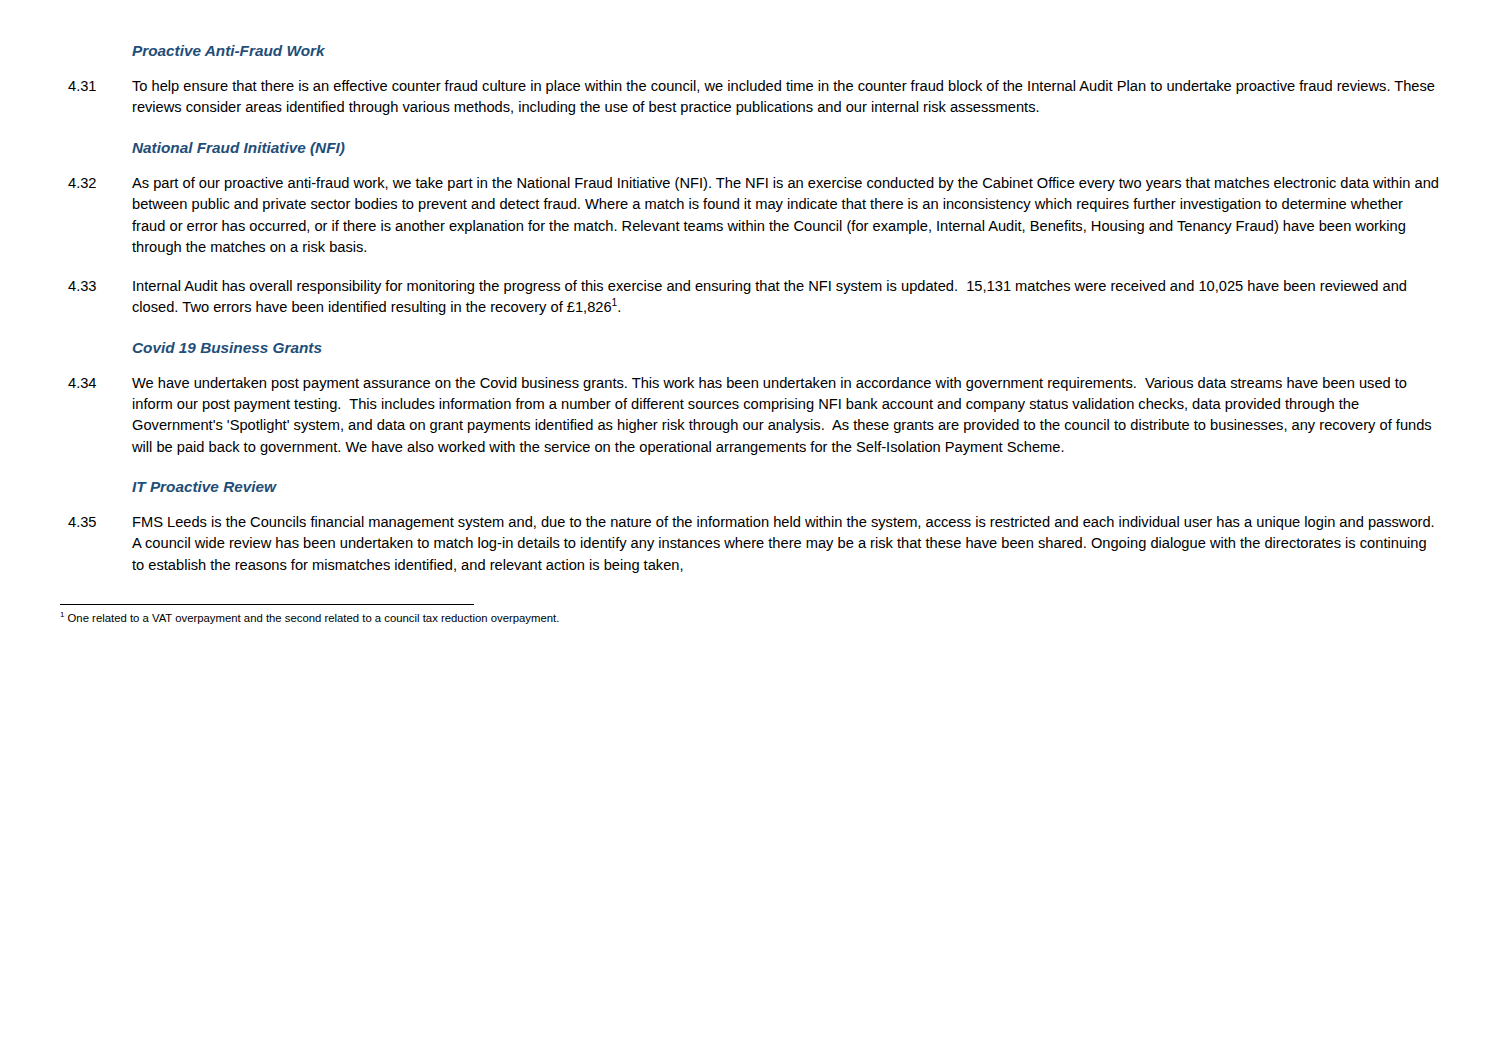Proactive Anti-Fraud Work
4.31
To help ensure that there is an effective counter fraud culture in place within the council, we included time in the counter fraud block of the Internal Audit Plan to undertake proactive fraud reviews. These reviews consider areas identified through various methods, including the use of best practice publications and our internal risk assessments.
National Fraud Initiative (NFI)
4.32
As part of our proactive anti-fraud work, we take part in the National Fraud Initiative (NFI). The NFI is an exercise conducted by the Cabinet Office every two years that matches electronic data within and between public and private sector bodies to prevent and detect fraud. Where a match is found it may indicate that there is an inconsistency which requires further investigation to determine whether fraud or error has occurred, or if there is another explanation for the match. Relevant teams within the Council (for example, Internal Audit, Benefits, Housing and Tenancy Fraud) have been working through the matches on a risk basis.
4.33
Internal Audit has overall responsibility for monitoring the progress of this exercise and ensuring that the NFI system is updated. 15,131 matches were received and 10,025 have been reviewed and closed. Two errors have been identified resulting in the recovery of £1,8261.
Covid 19 Business Grants
4.34
We have undertaken post payment assurance on the Covid business grants. This work has been undertaken in accordance with government requirements. Various data streams have been used to inform our post payment testing. This includes information from a number of different sources comprising NFI bank account and company status validation checks, data provided through the Government's 'Spotlight' system, and data on grant payments identified as higher risk through our analysis. As these grants are provided to the council to distribute to businesses, any recovery of funds will be paid back to government. We have also worked with the service on the operational arrangements for the Self-Isolation Payment Scheme.
IT Proactive Review
4.35
FMS Leeds is the Councils financial management system and, due to the nature of the information held within the system, access is restricted and each individual user has a unique login and password. A council wide review has been undertaken to match log-in details to identify any instances where there may be a risk that these have been shared. Ongoing dialogue with the directorates is continuing to establish the reasons for mismatches identified, and relevant action is being taken,
1 One related to a VAT overpayment and the second related to a council tax reduction overpayment.